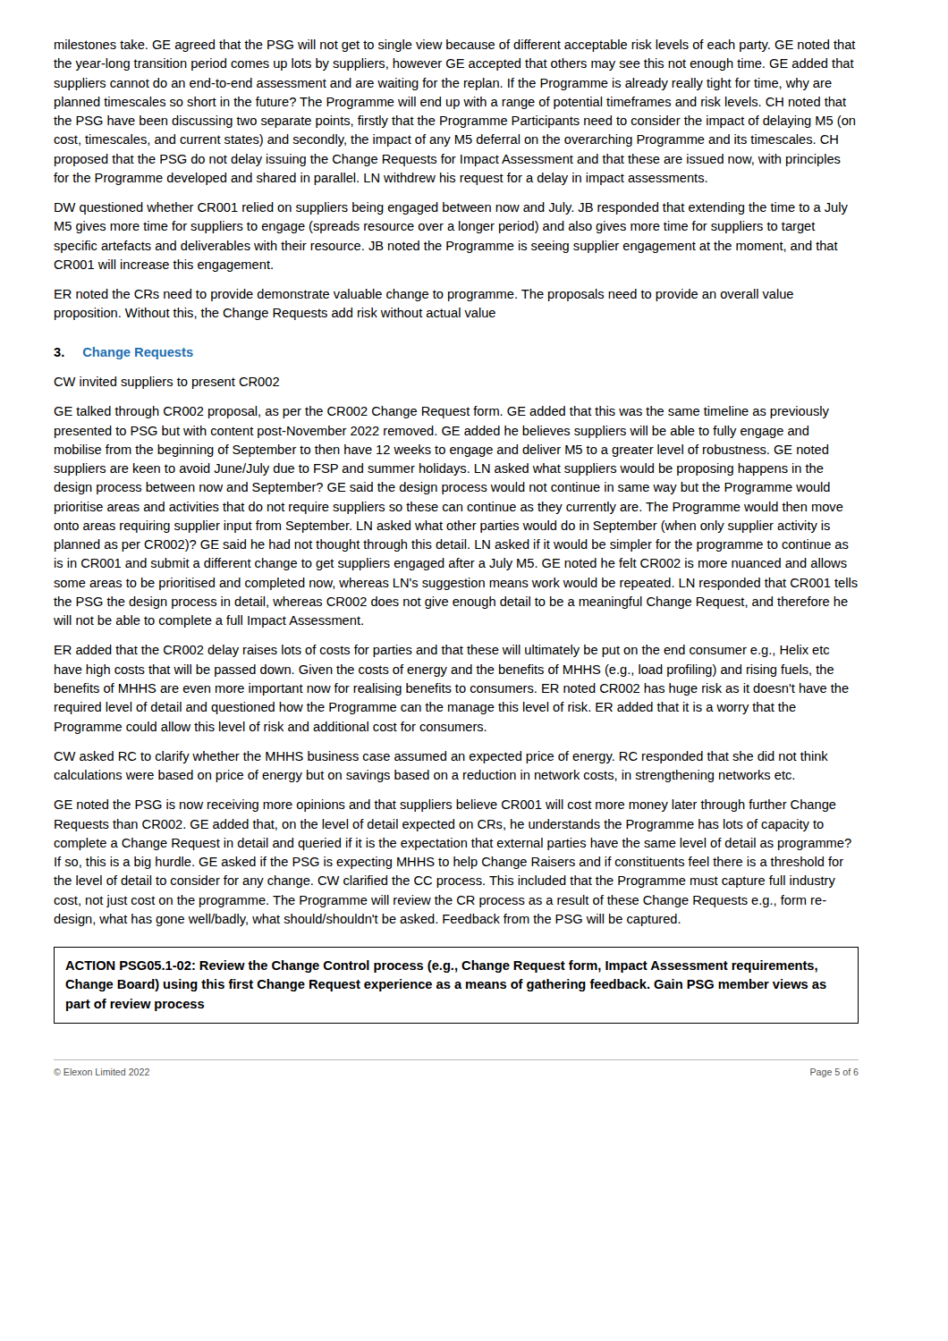milestones take. GE agreed that the PSG will not get to single view because of different acceptable risk levels of each party. GE noted that the year-long transition period comes up lots by suppliers, however GE accepted that others may see this not enough time. GE added that suppliers cannot do an end-to-end assessment and are waiting for the replan. If the Programme is already really tight for time, why are planned timescales so short in the future? The Programme will end up with a range of potential timeframes and risk levels. CH noted that the PSG have been discussing two separate points, firstly that the Programme Participants need to consider the impact of delaying M5 (on cost, timescales, and current states) and secondly, the impact of any M5 deferral on the overarching Programme and its timescales. CH proposed that the PSG do not delay issuing the Change Requests for Impact Assessment and that these are issued now, with principles for the Programme developed and shared in parallel. LN withdrew his request for a delay in impact assessments.
DW questioned whether CR001 relied on suppliers being engaged between now and July. JB responded that extending the time to a July M5 gives more time for suppliers to engage (spreads resource over a longer period) and also gives more time for suppliers to target specific artefacts and deliverables with their resource. JB noted the Programme is seeing supplier engagement at the moment, and that CR001 will increase this engagement.
ER noted the CRs need to provide demonstrate valuable change to programme. The proposals need to provide an overall value proposition. Without this, the Change Requests add risk without actual value
3. Change Requests
CW invited suppliers to present CR002
GE talked through CR002 proposal, as per the CR002 Change Request form. GE added that this was the same timeline as previously presented to PSG but with content post-November 2022 removed. GE added he believes suppliers will be able to fully engage and mobilise from the beginning of September to then have 12 weeks to engage and deliver M5 to a greater level of robustness. GE noted suppliers are keen to avoid June/July due to FSP and summer holidays. LN asked what suppliers would be proposing happens in the design process between now and September? GE said the design process would not continue in same way but the Programme would prioritise areas and activities that do not require suppliers so these can continue as they currently are. The Programme would then move onto areas requiring supplier input from September. LN asked what other parties would do in September (when only supplier activity is planned as per CR002)? GE said he had not thought through this detail. LN asked if it would be simpler for the programme to continue as is in CR001 and submit a different change to get suppliers engaged after a July M5. GE noted he felt CR002 is more nuanced and allows some areas to be prioritised and completed now, whereas LN's suggestion means work would be repeated. LN responded that CR001 tells the PSG the design process in detail, whereas CR002 does not give enough detail to be a meaningful Change Request, and therefore he will not be able to complete a full Impact Assessment.
ER added that the CR002 delay raises lots of costs for parties and that these will ultimately be put on the end consumer e.g., Helix etc have high costs that will be passed down. Given the costs of energy and the benefits of MHHS (e.g., load profiling) and rising fuels, the benefits of MHHS are even more important now for realising benefits to consumers. ER noted CR002 has huge risk as it doesn't have the required level of detail and questioned how the Programme can the manage this level of risk. ER added that it is a worry that the Programme could allow this level of risk and additional cost for consumers.
CW asked RC to clarify whether the MHHS business case assumed an expected price of energy. RC responded that she did not think calculations were based on price of energy but on savings based on a reduction in network costs, in strengthening networks etc.
GE noted the PSG is now receiving more opinions and that suppliers believe CR001 will cost more money later through further Change Requests than CR002. GE added that, on the level of detail expected on CRs, he understands the Programme has lots of capacity to complete a Change Request in detail and queried if it is the expectation that external parties have the same level of detail as programme? If so, this is a big hurdle. GE asked if the PSG is expecting MHHS to help Change Raisers and if constituents feel there is a threshold for the level of detail to consider for any change. CW clarified the CC process. This included that the Programme must capture full industry cost, not just cost on the programme. The Programme will review the CR process as a result of these Change Requests e.g., form re-design, what has gone well/badly, what should/shouldn't be asked. Feedback from the PSG will be captured.
ACTION PSG05.1-02: Review the Change Control process (e.g., Change Request form, Impact Assessment requirements, Change Board) using this first Change Request experience as a means of gathering feedback. Gain PSG member views as part of review process
© Elexon Limited 2022 Page 5 of 6